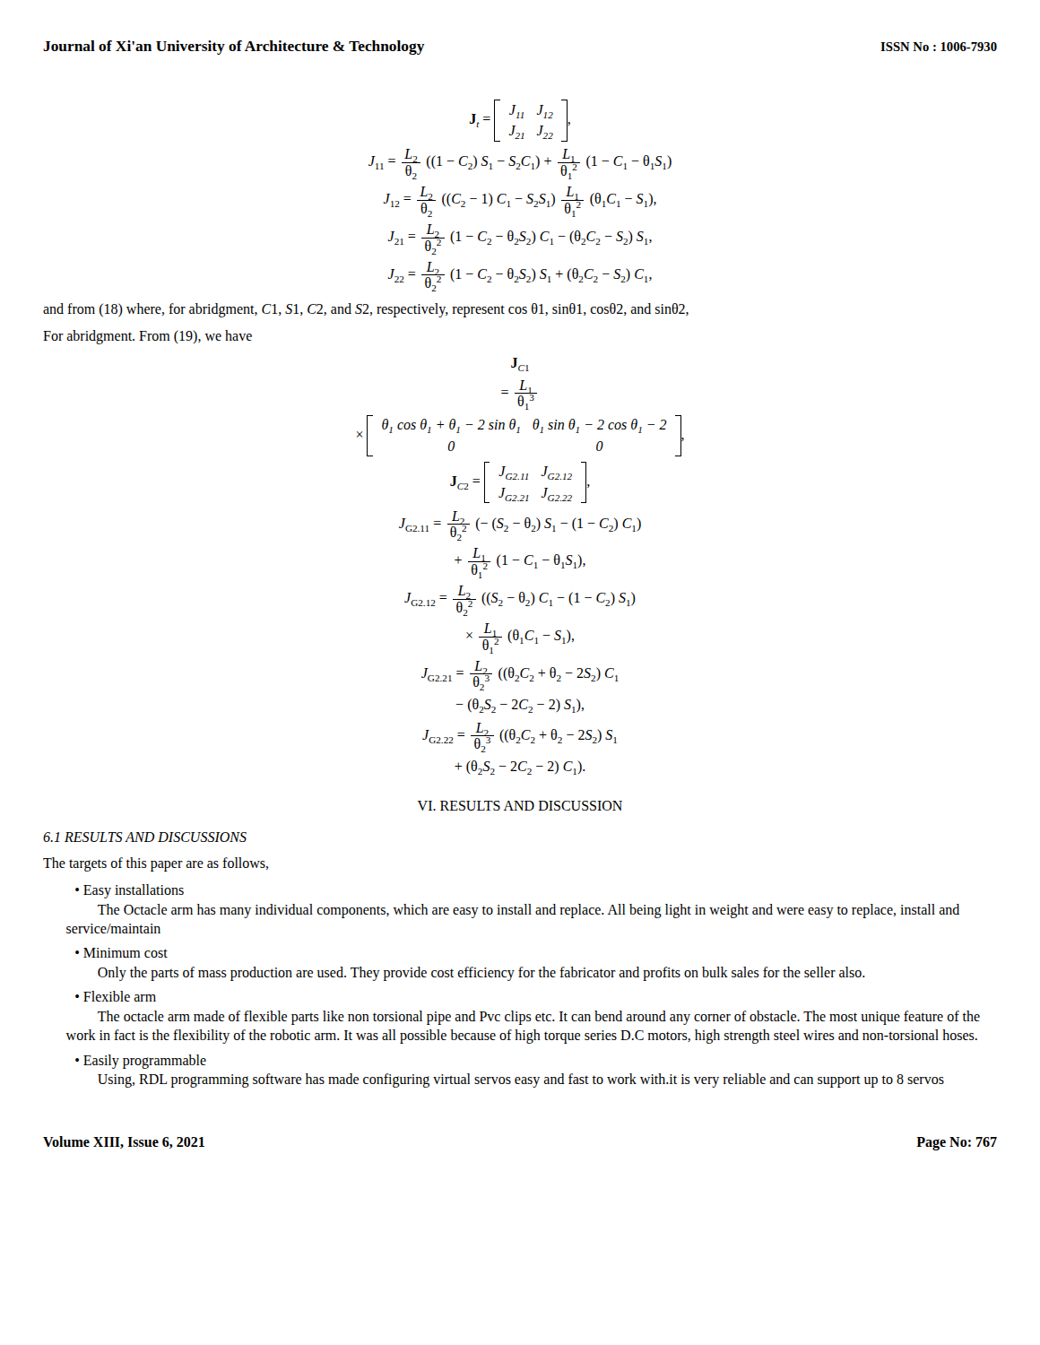Journal of Xi'an University of Architecture & Technology ISSN No : 1006-7930
Jt =
| J 11 | J 12 |
| J 21 | J 22 |
,
J11 = L2 θ2 ((1 − C2) S1 − S2C1) + L1 θ12 (1 − C1 − θ1S1)
J12 = L2 θ2 ((C2 − 1) C1 − S2S1) L1 θ12 (θ1C1 − S1),
J21 = L2 θ22 (1 − C2 − θ2S2) C1 − (θ2C2 − S2) S1,
J22 = L2 θ22 (1 − C2 − θ2S2) S1 + (θ2C2 − S2) C1,
and from (18) where, for abridgment, C1, S1, C2, and S2, respectively, represent cos θ1, sinθ1, cosθ2, and sinθ2,
For abridgment. From (19), we have
JC1
= L1 θ13
×
| θ 1 cos θ 1 + θ 1 − 2 sin θ 1 | θ 1 sin θ 1 − 2 cos θ 1 − 2 |
| 0 | 0 |
,
JC2 =
| J G2.11 | J G2.12 |
| J G2.21 | J G2.22 |
,
JG2.11 = L2 θ22 (− (S2 − θ2) S1 − (1 − C2) C1)
+ L1 θ12 (1 − C1 − θ1S1),
JG2.12 = L2 θ22 ((S2 − θ2) C1 − (1 − C2) S1)
× L1 θ12 (θ1C1 − S1),
JG2.21 = L2 θ23 ((θ2C2 + θ2 − 2S2) C1
− (θ2S2 − 2C2 − 2) S1),
JG2.22 = L2 θ23 ((θ2C2 + θ2 − 2S2) S1
+ (θ2S2 − 2C2 − 2) C1).
VI. RESULTS AND DISCUSSION
6.1 RESULTS AND DISCUSSIONS
The targets of this paper are as follows,
• Easy installations The Octacle arm has many individual components, which are easy to install and replace. All being light in weight and were easy to replace, install and service/maintain
• Minimum cost Only the parts of mass production are used. They provide cost efficiency for the fabricator and profits on bulk sales for the seller also.
• Flexible arm The octacle arm made of flexible parts like non torsional pipe and Pvc clips etc. It can bend around any corner of obstacle. The most unique feature of the work in fact is the flexibility of the robotic arm. It was all possible because of high torque series D.C motors, high strength steel wires and non-torsional hoses.
• Easily programmable Using, RDL programming software has made configuring virtual servos easy and fast to work with.it is very reliable and can support up to 8 servos
Volume XIII, Issue 6, 2021 Page No: 767